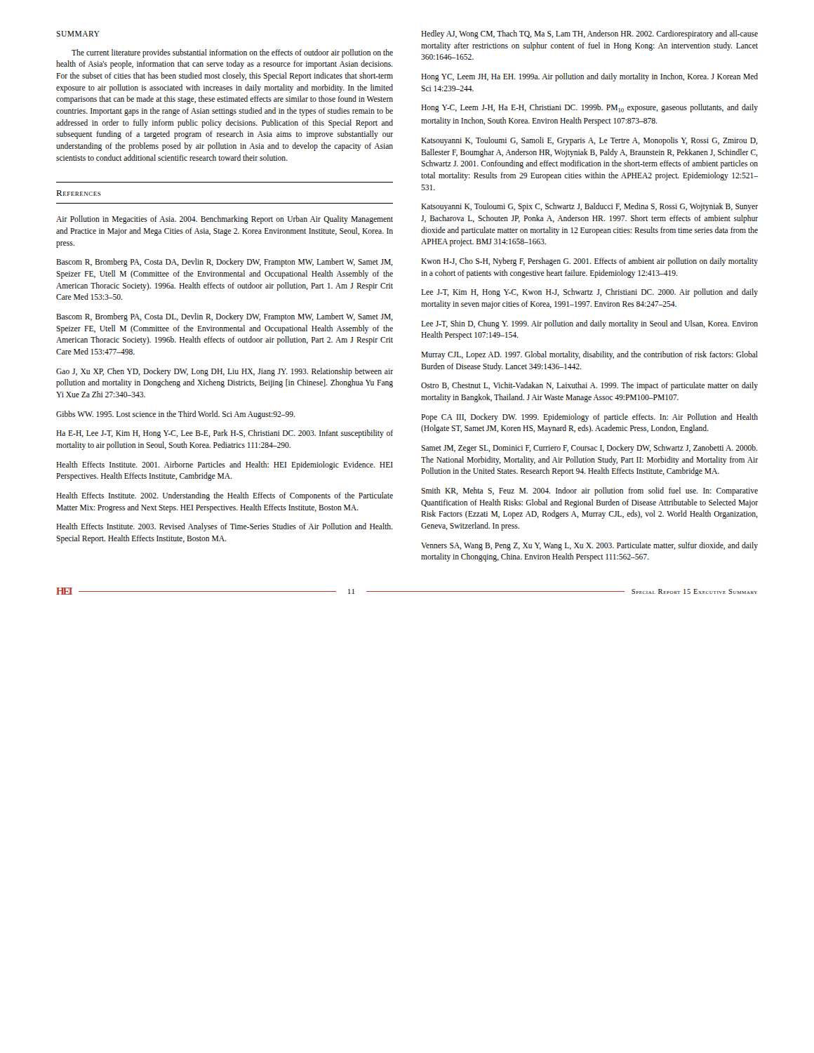Summary
The current literature provides substantial information on the effects of outdoor air pollution on the health of Asia's people, information that can serve today as a resource for important Asian decisions. For the subset of cities that has been studied most closely, this Special Report indicates that short-term exposure to air pollution is associated with increases in daily mortality and morbidity. In the limited comparisons that can be made at this stage, these estimated effects are similar to those found in Western countries. Important gaps in the range of Asian settings studied and in the types of studies remain to be addressed in order to fully inform public policy decisions. Publication of this Special Report and subsequent funding of a targeted program of research in Asia aims to improve substantially our understanding of the problems posed by air pollution in Asia and to develop the capacity of Asian scientists to conduct additional scientific research toward their solution.
References
Air Pollution in Megacities of Asia. 2004. Benchmarking Report on Urban Air Quality Management and Practice in Major and Mega Cities of Asia, Stage 2. Korea Environment Institute, Seoul, Korea. In press.
Bascom R, Bromberg PA, Costa DA, Devlin R, Dockery DW, Frampton MW, Lambert W, Samet JM, Speizer FE, Utell M (Committee of the Environmental and Occupational Health Assembly of the American Thoracic Society). 1996a. Health effects of outdoor air pollution, Part 1. Am J Respir Crit Care Med 153:3–50.
Bascom R, Bromberg PA, Costa DL, Devlin R, Dockery DW, Frampton MW, Lambert W, Samet JM, Speizer FE, Utell M (Committee of the Environmental and Occupational Health Assembly of the American Thoracic Society). 1996b. Health effects of outdoor air pollution, Part 2. Am J Respir Crit Care Med 153:477–498.
Gao J, Xu XP, Chen YD, Dockery DW, Long DH, Liu HX, Jiang JY. 1993. Relationship between air pollution and mortality in Dongcheng and Xicheng Districts, Beijing [in Chinese]. Zhonghua Yu Fang Yi Xue Za Zhi 27:340–343.
Gibbs WW. 1995. Lost science in the Third World. Sci Am August:92–99.
Ha E-H, Lee J-T, Kim H, Hong Y-C, Lee B-E, Park H-S, Christiani DC. 2003. Infant susceptibility of mortality to air pollution in Seoul, South Korea. Pediatrics 111:284–290.
Health Effects Institute. 2001. Airborne Particles and Health: HEI Epidemiologic Evidence. HEI Perspectives. Health Effects Institute, Cambridge MA.
Health Effects Institute. 2002. Understanding the Health Effects of Components of the Particulate Matter Mix: Progress and Next Steps. HEI Perspectives. Health Effects Institute, Boston MA.
Health Effects Institute. 2003. Revised Analyses of Time-Series Studies of Air Pollution and Health. Special Report. Health Effects Institute, Boston MA.
Hedley AJ, Wong CM, Thach TQ, Ma S, Lam TH, Anderson HR. 2002. Cardiorespiratory and all-cause mortality after restrictions on sulphur content of fuel in Hong Kong: An intervention study. Lancet 360:1646–1652.
Hong YC, Leem JH, Ha EH. 1999a. Air pollution and daily mortality in Inchon, Korea. J Korean Med Sci 14:239–244.
Hong Y-C, Leem J-H, Ha E-H, Christiani DC. 1999b. PM10 exposure, gaseous pollutants, and daily mortality in Inchon, South Korea. Environ Health Perspect 107:873–878.
Katsouyanni K, Touloumi G, Samoli E, Gryparis A, Le Tertre A, Monopolis Y, Rossi G, Zmirou D, Ballester F, Boumghar A, Anderson HR, Wojtyniak B, Paldy A, Braunstein R, Pekkanen J, Schindler C, Schwartz J. 2001. Confounding and effect modification in the short-term effects of ambient particles on total mortality: Results from 29 European cities within the APHEA2 project. Epidemiology 12:521–531.
Katsouyanni K, Touloumi G, Spix C, Schwartz J, Balducci F, Medina S, Rossi G, Wojtyniak B, Sunyer J, Bacharova L, Schouten JP, Ponka A, Anderson HR. 1997. Short term effects of ambient sulphur dioxide and particulate matter on mortality in 12 European cities: Results from time series data from the APHEA project. BMJ 314:1658–1663.
Kwon H-J, Cho S-H, Nyberg F, Pershagen G. 2001. Effects of ambient air pollution on daily mortality in a cohort of patients with congestive heart failure. Epidemiology 12:413–419.
Lee J-T, Kim H, Hong Y-C, Kwon H-J, Schwartz J, Christiani DC. 2000. Air pollution and daily mortality in seven major cities of Korea, 1991–1997. Environ Res 84:247–254.
Lee J-T, Shin D, Chung Y. 1999. Air pollution and daily mortality in Seoul and Ulsan, Korea. Environ Health Perspect 107:149–154.
Murray CJL, Lopez AD. 1997. Global mortality, disability, and the contribution of risk factors: Global Burden of Disease Study. Lancet 349:1436–1442.
Ostro B, Chestnut L, Vichit-Vadakan N, Laixuthai A. 1999. The impact of particulate matter on daily mortality in Bangkok, Thailand. J Air Waste Manage Assoc 49:PM100–PM107.
Pope CA III, Dockery DW. 1999. Epidemiology of particle effects. In: Air Pollution and Health (Holgate ST, Samet JM, Koren HS, Maynard R, eds). Academic Press, London, England.
Samet JM, Zeger SL, Dominici F, Curriero F, Coursac I, Dockery DW, Schwartz J, Zanobetti A. 2000b. The National Morbidity, Mortality, and Air Pollution Study, Part II: Morbidity and Mortality from Air Pollution in the United States. Research Report 94. Health Effects Institute, Cambridge MA.
Smith KR, Mehta S, Feuz M. 2004. Indoor air pollution from solid fuel use. In: Comparative Quantification of Health Risks: Global and Regional Burden of Disease Attributable to Selected Major Risk Factors (Ezzati M, Lopez AD, Rodgers A, Murray CJL, eds), vol 2. World Health Organization, Geneva, Switzerland. In press.
Venners SA, Wang B, Peng Z, Xu Y, Wang L, Xu X. 2003. Particulate matter, sulfur dioxide, and daily mortality in Chongqing, China. Environ Health Perspect 111:562–567.
HEI 11 Special Report 15 Executive Summary